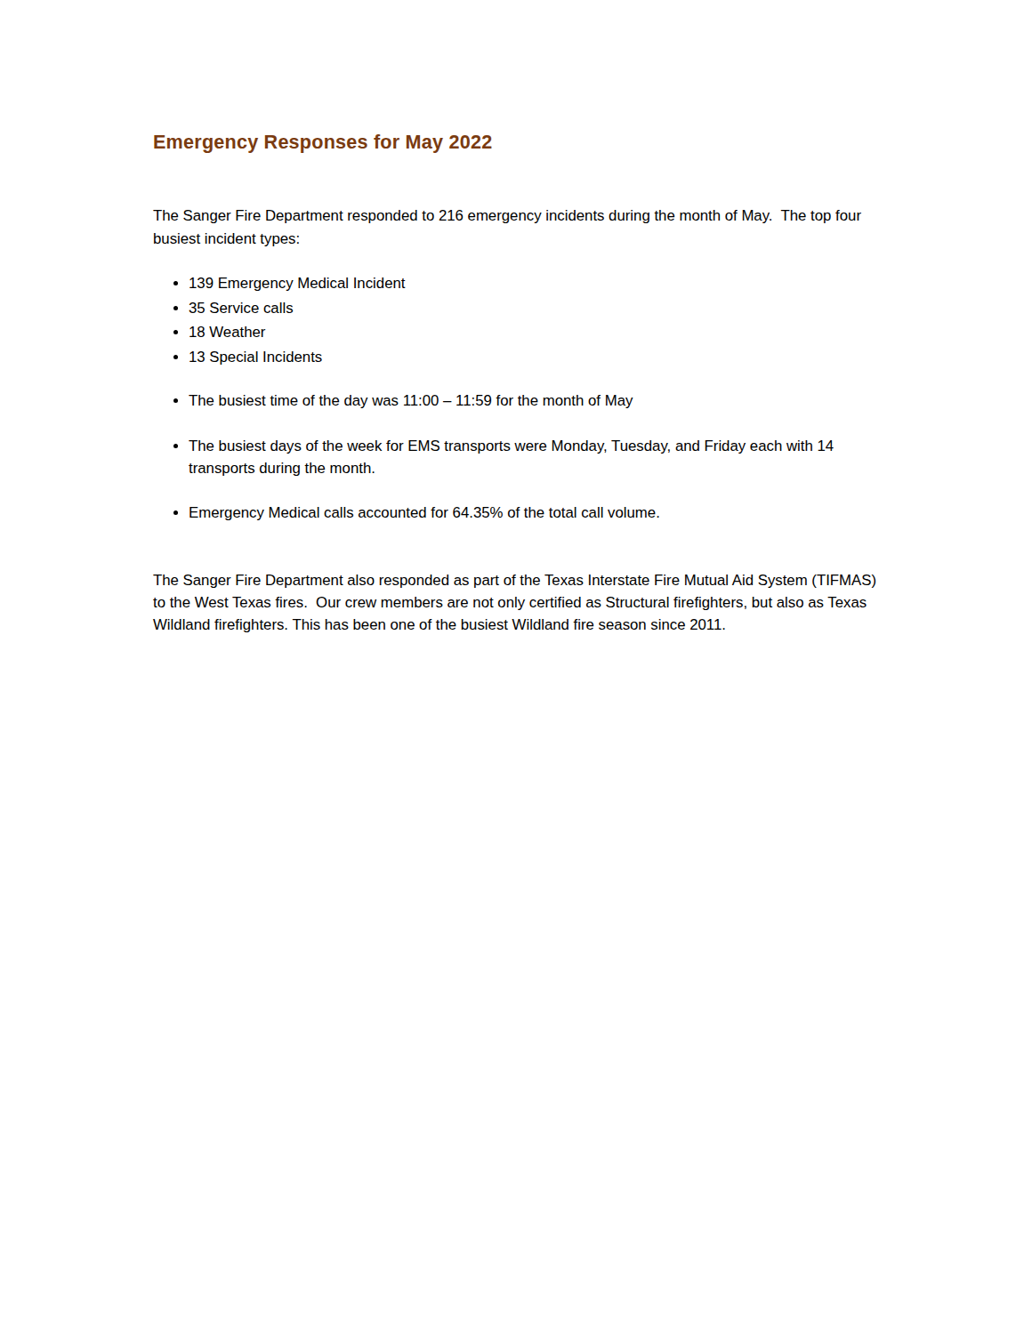Emergency Responses for May 2022
The Sanger Fire Department responded to 216 emergency incidents during the month of May. The top four busiest incident types:
139 Emergency Medical Incident
35 Service calls
18 Weather
13 Special Incidents
The busiest time of the day was 11:00 – 11:59 for the month of May
The busiest days of the week for EMS transports were Monday, Tuesday, and Friday each with 14 transports during the month.
Emergency Medical calls accounted for 64.35% of the total call volume.
The Sanger Fire Department also responded as part of the Texas Interstate Fire Mutual Aid System (TIFMAS) to the West Texas fires. Our crew members are not only certified as Structural firefighters, but also as Texas Wildland firefighters. This has been one of the busiest Wildland fire season since 2011.